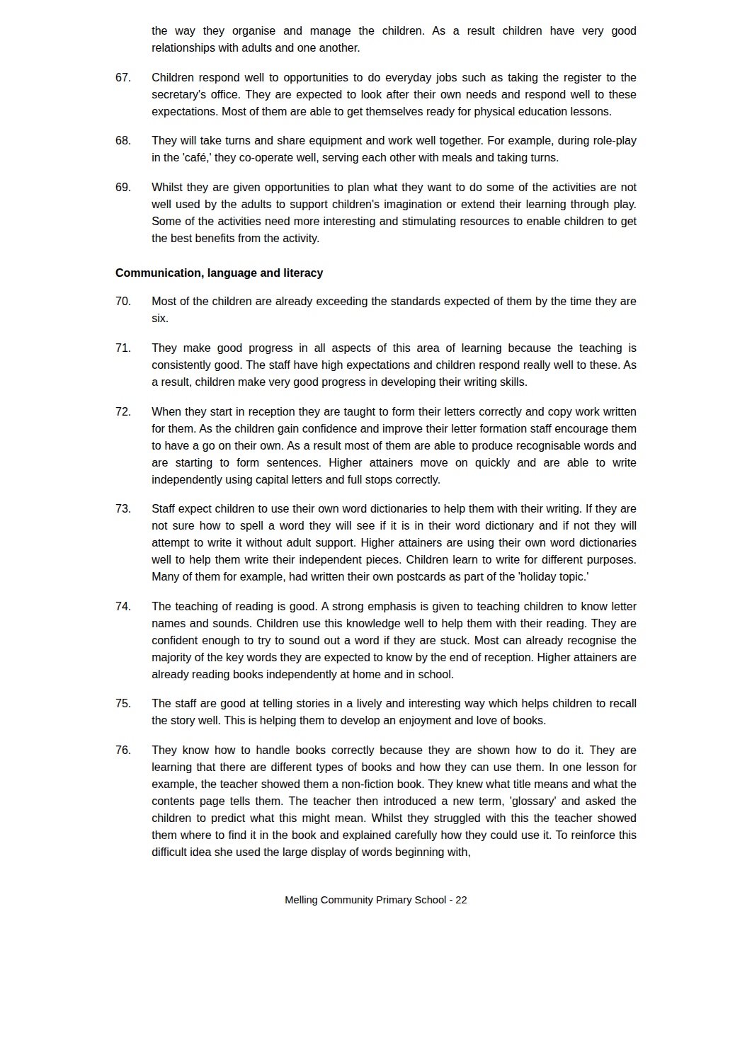the way they organise and manage the children. As a result children have very good relationships with adults and one another.
67. Children respond well to opportunities to do everyday jobs such as taking the register to the secretary's office. They are expected to look after their own needs and respond well to these expectations. Most of them are able to get themselves ready for physical education lessons.
68. They will take turns and share equipment and work well together. For example, during role-play in the 'café,' they co-operate well, serving each other with meals and taking turns.
69. Whilst they are given opportunities to plan what they want to do some of the activities are not well used by the adults to support children's imagination or extend their learning through play. Some of the activities need more interesting and stimulating resources to enable children to get the best benefits from the activity.
Communication, language and literacy
70. Most of the children are already exceeding the standards expected of them by the time they are six.
71. They make good progress in all aspects of this area of learning because the teaching is consistently good. The staff have high expectations and children respond really well to these. As a result, children make very good progress in developing their writing skills.
72. When they start in reception they are taught to form their letters correctly and copy work written for them. As the children gain confidence and improve their letter formation staff encourage them to have a go on their own. As a result most of them are able to produce recognisable words and are starting to form sentences. Higher attainers move on quickly and are able to write independently using capital letters and full stops correctly.
73. Staff expect children to use their own word dictionaries to help them with their writing. If they are not sure how to spell a word they will see if it is in their word dictionary and if not they will attempt to write it without adult support. Higher attainers are using their own word dictionaries well to help them write their independent pieces. Children learn to write for different purposes. Many of them for example, had written their own postcards as part of the 'holiday topic.'
74. The teaching of reading is good. A strong emphasis is given to teaching children to know letter names and sounds. Children use this knowledge well to help them with their reading. They are confident enough to try to sound out a word if they are stuck. Most can already recognise the majority of the key words they are expected to know by the end of reception. Higher attainers are already reading books independently at home and in school.
75. The staff are good at telling stories in a lively and interesting way which helps children to recall the story well. This is helping them to develop an enjoyment and love of books.
76. They know how to handle books correctly because they are shown how to do it. They are learning that there are different types of books and how they can use them. In one lesson for example, the teacher showed them a non-fiction book. They knew what title means and what the contents page tells them. The teacher then introduced a new term, 'glossary' and asked the children to predict what this might mean. Whilst they struggled with this the teacher showed them where to find it in the book and explained carefully how they could use it. To reinforce this difficult idea she used the large display of words beginning with,
Melling Community Primary School - 22